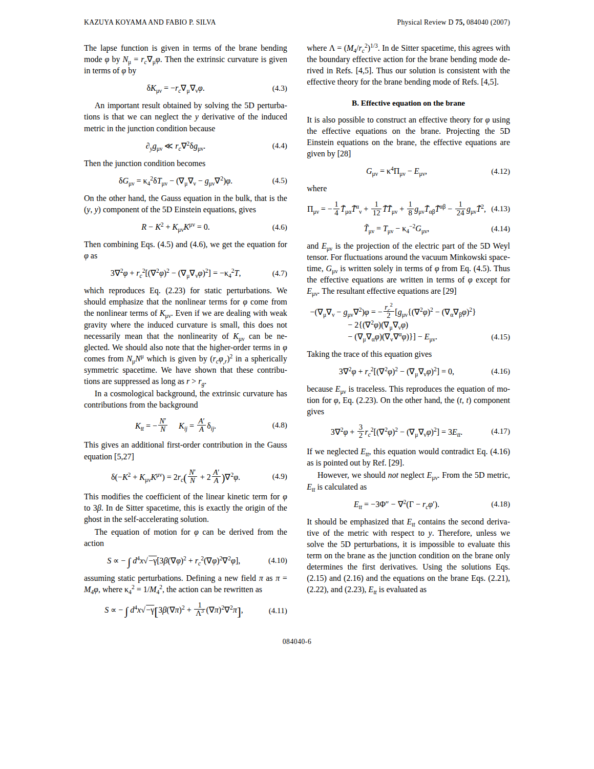Kazuya Koyama and Fabio P. Silva
Physical Review D 75, 084040 (2007)
The lapse function is given in terms of the brane bending mode φ by Nμ = rc∇μφ. Then the extrinsic curvature is given in terms of φ by
δKμν = −rc∇μ∇νφ.
(4.3)
An important result obtained by solving the 5D perturbations is that we can neglect the y derivative of the induced metric in the junction condition because
∂ygμν ≪ rc∇2δgμν.
(4.4)
Then the junction condition becomes
δGμν = κ42δTμν − (∇μ∇ν − gμν∇2)φ.
(4.5)
On the other hand, the Gauss equation in the bulk, that is the (y, y) component of the 5D Einstein equations, gives
R − K2 + KμνKμν = 0.
(4.6)
Then combining Eqs. (4.5) and (4.6), we get the equation for φ as
3∇2φ + rc2[(∇2φ)2 − (∇μ∇νφ)2] = −κ42T,
(4.7)
which reproduces Eq. (2.23) for static perturbations. We should emphasize that the nonlinear terms for φ come from the nonlinear terms of Kμν. Even if we are dealing with weak gravity where the induced curvature is small, this does not necessarily mean that the nonlinearity of Kμν can be neglected. We should also note that the higher-order terms in φ comes from NμNμ which is given by (rcφ,r)2 in a spherically symmetric spacetime. We have shown that these contributions are suppressed as long as r > rg.
In a cosmological background, the extrinsic curvature has contributions from the background
Ktt = −N′N Kij = A′Aδij.
(4.8)
This gives an additional first-order contribution in the Gauss equation [5,27]
δ(−K2 + KμνKμν) = 2rc(N′N + 2A′A)∇2φ.
(4.9)
This modifies the coefficient of the linear kinetic term for φ to 3β. In de Sitter spacetime, this is exactly the origin of the ghost in the self-accelerating solution.
The equation of motion for φ can be derived from the action
S ∝ − ∫ d4x√−γ[3β(∇φ)2 + rc2(∇φ)2∇2φ],
(4.10)
assuming static perturbations. Defining a new field π as π = M4φ, where κ42 = 1/M42, the action can be rewritten as
S ∝ − ∫ d4x√−γ[3β(∇π)2 + 1 Λ3(∇π)2∇2π],
(4.11)
where Λ = (M4/rc2)1/3. In de Sitter spacetime, this agrees with the boundary effective action for the brane bending mode derived in Refs. [4,5]. Thus our solution is consistent with the effective theory for the brane bending mode of Refs. [4,5].
B. Effective equation on the brane
It is also possible to construct an effective theory for φ using the effective equations on the brane. Projecting the 5D Einstein equations on the brane, the effective equations are given by [28]
Gμν = κ4Πμν − Eμν,
(4.12)
where
Πμν = −14 T̃μαT̃αν + 112 T̃T̃μν + 18 gμνT̃αβT̃αβ − 124 gμνT̃2,
(4.13)
T̃μν = Tμν − κ4−2Gμν,
(4.14)
and Eμν is the projection of the electric part of the 5D Weyl tensor. For fluctuations around the vacuum Minkowski spacetime, Gμν is written solely in terms of φ from Eq. (4.5). Thus the effective equations are written in terms of φ except for Eμν. The resultant effective equations are [29]
−(∇μ∇ν − gμν∇2)φ = −rc22[gμν{(∇2φ)2 − (∇α∇βφ)2} − 2{(∇2φ)(∇μ∇νφ) − (∇μ∇αφ)(∇ν∇αφ)}] − Eμν.
(4.15)
Taking the trace of this equation gives
3∇2φ + rc2[(∇2φ)2 − (∇μ∇νφ)2] = 0,
(4.16)
because Eμν is traceless. This reproduces the equation of motion for φ, Eq. (2.23). On the other hand, the (t, t) component gives
3∇2φ + 32 rc2[(∇2φ)2 − (∇μ∇νφ)2] = 3Ett.
(4.17)
If we neglected Ett, this equation would contradict Eq. (4.16) as is pointed out by Ref. [29].
However, we should not neglect Eμν. From the 5D metric, Ett is calculated as
Ett = −3Φ″ − ∇2(Γ − rcφ′).
(4.18)
It should be emphasized that Ett contains the second derivative of the metric with respect to y. Therefore, unless we solve the 5D perturbations, it is impossible to evaluate this term on the brane as the junction condition on the brane only determines the first derivatives. Using the solutions Eqs. (2.15) and (2.16) and the equations on the brane Eqs. (2.21), (2.22), and (2.23), Ett is evaluated as
084040-6